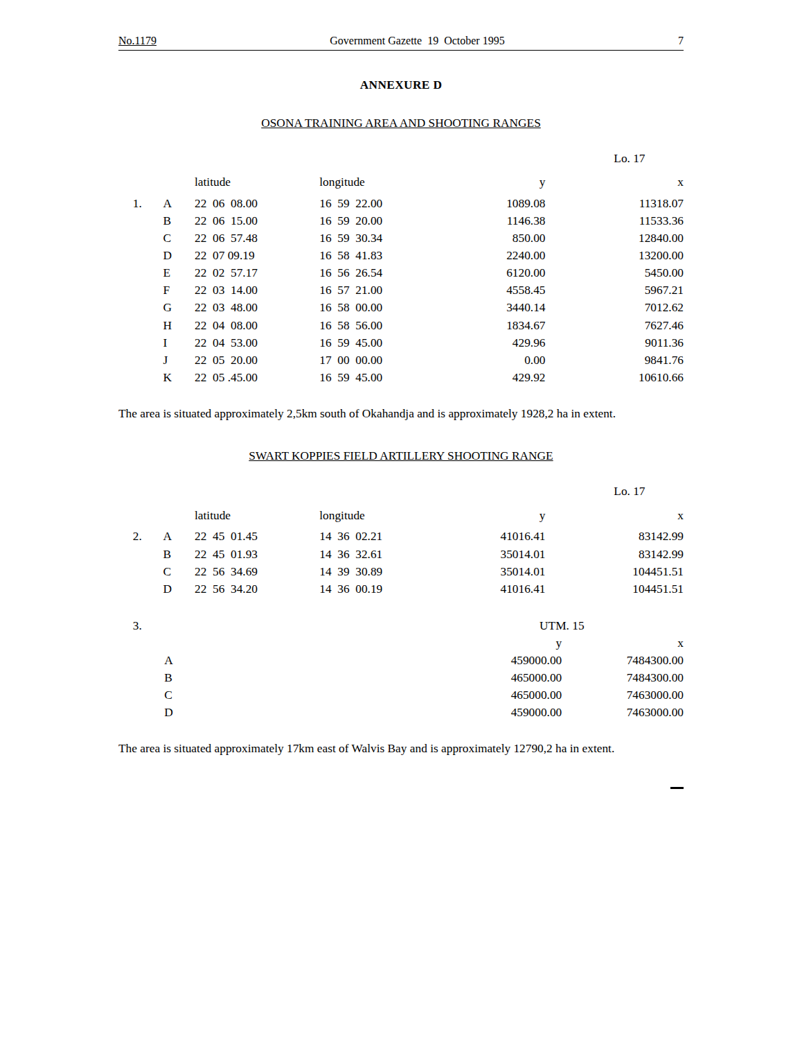No.1179 Government Gazette 19 October 1995 7
ANNEXURE D
OSONA TRAINING AREA AND SHOOTING RANGES
Lo. 17
| | | latitude | longitude | y | x |
| --- | --- | --- | --- | --- | --- |
| 1. | A | 22 06 08.00 | 16 59 22.00 | 1089.08 | 11318.07 |
| | B | 22 06 15.00 | 16 59 20.00 | 1146.38 | 11533.36 |
| | C | 22 06 57.48 | 16 59 30.34 | 850.00 | 12840.00 |
| | D | 22 07 09.19 | 16 58 41.83 | 2240.00 | 13200.00 |
| | E | 22 02 57.17 | 16 56 26.54 | 6120.00 | 5450.00 |
| | F | 22 03 14.00 | 16 57 21.00 | 4558.45 | 5967.21 |
| | G | 22 03 48.00 | 16 58 00.00 | 3440.14 | 7012.62 |
| | H | 22 04 08.00 | 16 58 56.00 | 1834.67 | 7627.46 |
| | I | 22 04 53.00 | 16 59 45.00 | 429.96 | 9011.36 |
| | J | 22 05 20.00 | 17 00 00.00 | 0.00 | 9841.76 |
| | K | 22 05 .45.00 | 16 59 45.00 | 429.92 | 10610.66 |
The area is situated approximately 2,5km south of Okahandja and is approximately 1928,2 ha in extent.
SWART KOPPIES FIELD ARTILLERY SHOOTING RANGE
Lo. 17
| | | latitude | longitude | y | x |
| --- | --- | --- | --- | --- | --- |
| 2. | A | 22 45 01.45 | 14 36 02.21 | 41016.41 | 83142.99 |
| | B | 22 45 01.93 | 14 36 32.61 | 35014.01 | 83142.99 |
| | C | 22 56 34.69 | 14 39 30.89 | 35014.01 | 104451.51 |
| | D | 22 56 34.20 | 14 36 00.19 | 41016.41 | 104451.51 |
| 3. | | | UTM. 15 |
| | | | y | x |
| | A | | 459000.00 | 7484300.00 |
| | B | | 465000.00 | 7484300.00 |
| | C | | 465000.00 | 7463000.00 |
| | D | | 459000.00 | 7463000.00 |
The area is situated approximately 17km east of Walvis Bay and is approximately 12790,2 ha in extent.